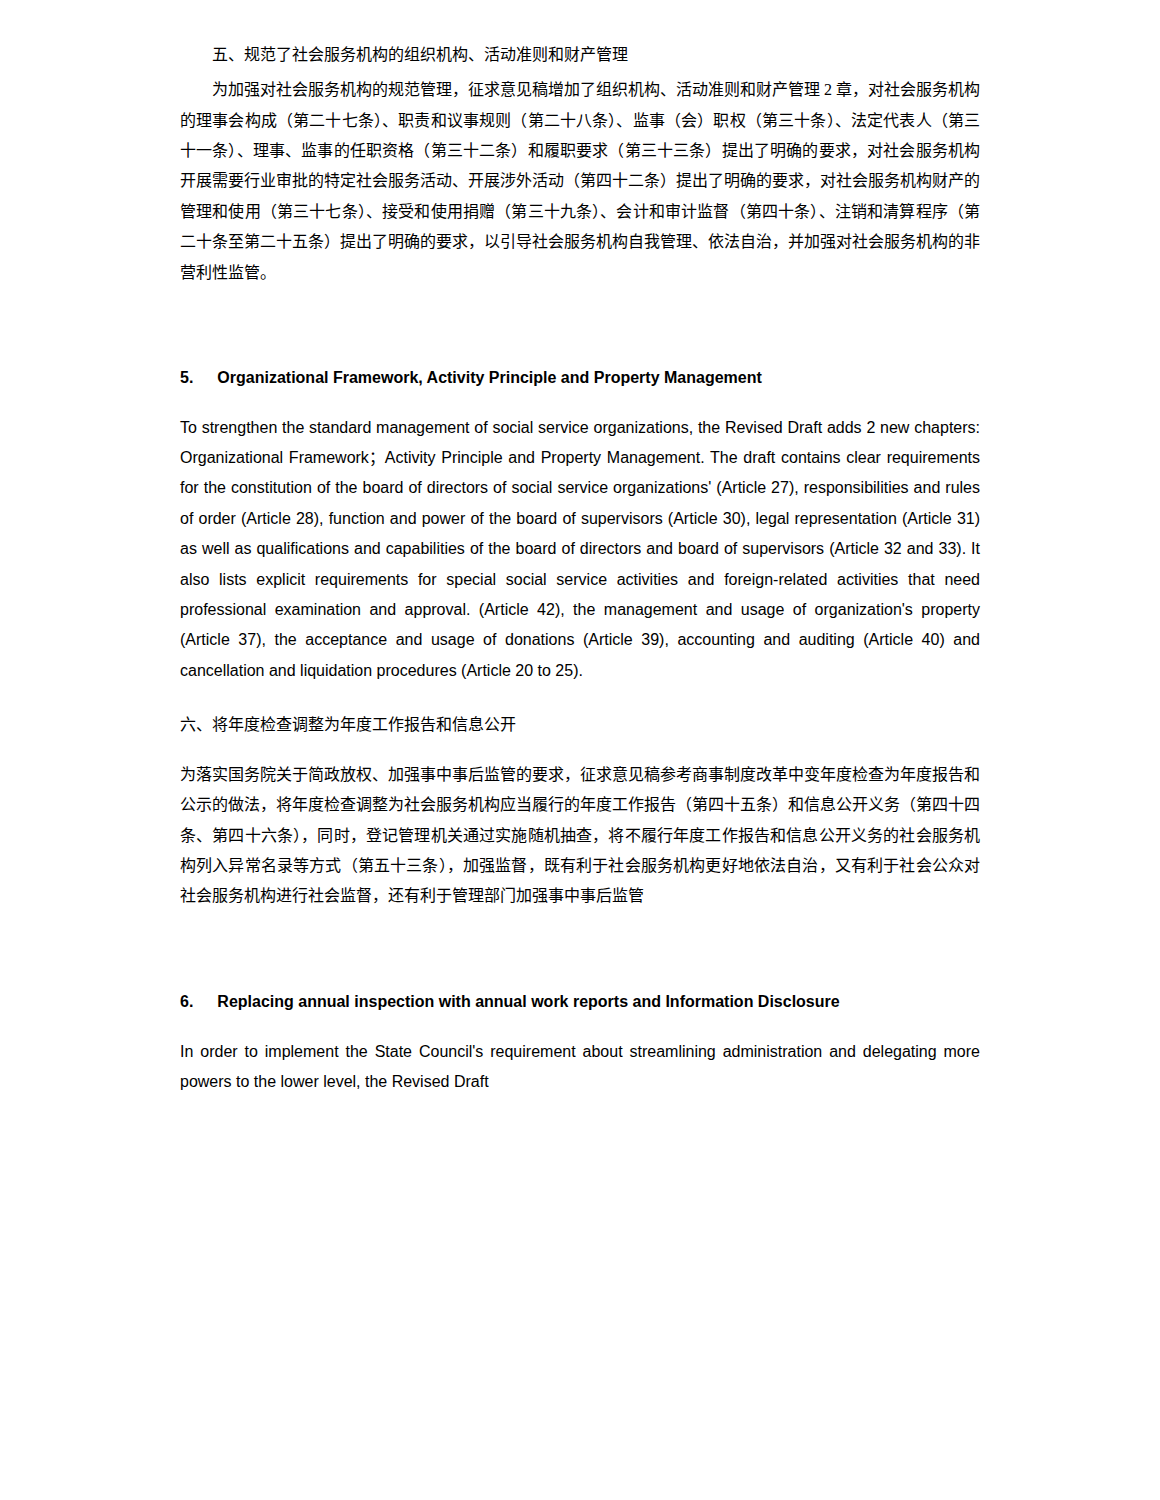五、规范了社会服务机构的组织机构、活动准则和财产管理
为加强对社会服务机构的规范管理，征求意见稿增加了组织机构、活动准则和财产管理 2 章，对社会服务机构的理事会构成（第二十七条）、职责和议事规则（第二十八条）、监事（会）职权（第三十条）、法定代表人（第三十一条）、理事、监事的任职资格（第三十二条）和履职要求（第三十三条）提出了明确的要求，对社会服务机构开展需要行业审批的特定社会服务活动、开展涉外活动（第四十二条）提出了明确的要求，对社会服务机构财产的管理和使用（第三十七条）、接受和使用捐赠（第三十九条）、会计和审计监督（第四十条）、注销和清算程序（第二十条至第二十五条）提出了明确的要求，以引导社会服务机构自我管理、依法自治，并加强对社会服务机构的非营利性监管。
5. Organizational Framework, Activity Principle and Property Management
To strengthen the standard management of social service organizations, the Revised Draft adds 2 new chapters: Organizational Framework；Activity Principle and Property Management. The draft contains clear requirements for the constitution of the board of directors of social service organizations' (Article 27), responsibilities and rules of order (Article 28), function and power of the board of supervisors (Article 30), legal representation (Article 31) as well as qualifications and capabilities of the board of directors and board of supervisors (Article 32 and 33). It also lists explicit requirements for special social service activities and foreign-related activities that need professional examination and approval. (Article 42), the management and usage of organization's property (Article 37), the acceptance and usage of donations (Article 39), accounting and auditing (Article 40) and cancellation and liquidation procedures (Article 20 to 25).
六、将年度检查调整为年度工作报告和信息公开
为落实国务院关于简政放权、加强事中事后监管的要求，征求意见稿参考商事制度改革中变年度检查为年度报告和公示的做法，将年度检查调整为社会服务机构应当履行的年度工作报告（第四十五条）和信息公开义务（第四十四条、第四十六条），同时，登记管理机关通过实施随机抽查，将不履行年度工作报告和信息公开义务的社会服务机构列入异常名录等方式（第五十三条），加强监督，既有利于社会服务机构更好地依法自治，又有利于社会公众对社会服务机构进行社会监督，还有利于管理部门加强事中事后监管
6. Replacing annual inspection with annual work reports and Information Disclosure
In order to implement the State Council's requirement about streamlining administration and delegating more powers to the lower level, the Revised Draft